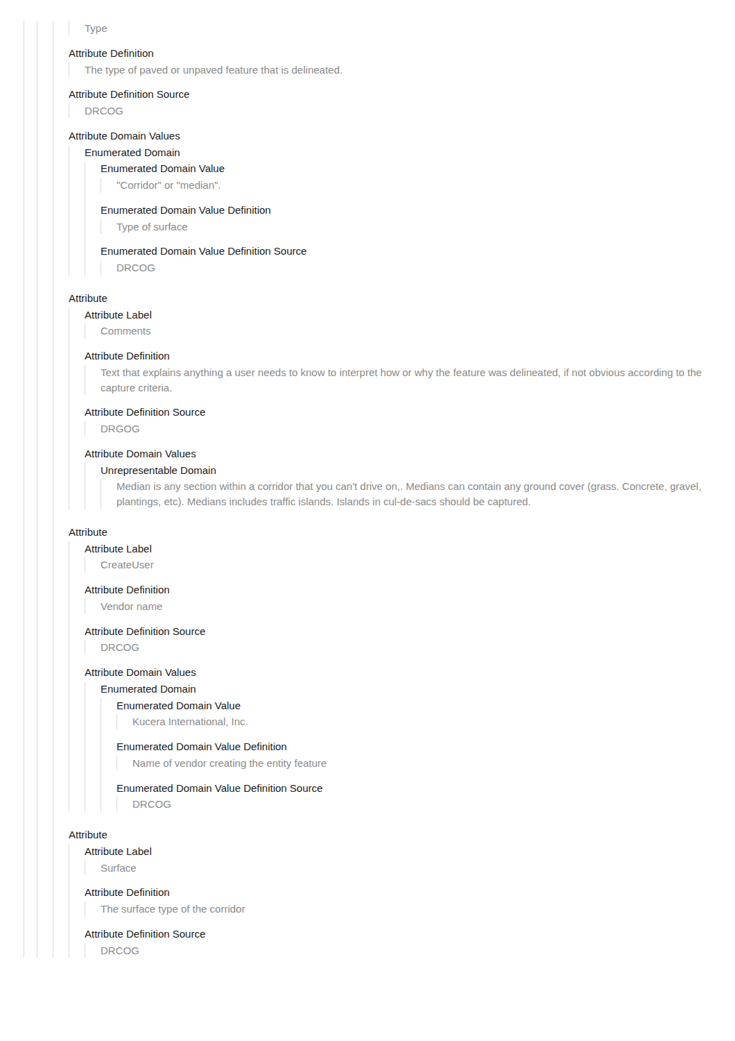Type
Attribute Definition
The type of paved or unpaved feature that is delineated.
Attribute Definition Source
DRCOG
Attribute Domain Values
Enumerated Domain
Enumerated Domain Value
"Corridor" or "median".
Enumerated Domain Value Definition
Type of surface
Enumerated Domain Value Definition Source
DRCOG
Attribute
Attribute Label
Comments
Attribute Definition
Text that explains anything a user needs to know to interpret how or why the feature was delineated, if not obvious according to the capture criteria.
Attribute Definition Source
DRGOG
Attribute Domain Values
Unrepresentable Domain
Median is any section within a corridor that you can't drive on,. Medians can contain any ground cover (grass. Concrete, gravel, plantings, etc). Medians includes traffic islands. Islands in cul-de-sacs should be captured.
Attribute
Attribute Label
CreateUser
Attribute Definition
Vendor name
Attribute Definition Source
DRCOG
Attribute Domain Values
Enumerated Domain
Enumerated Domain Value
Kucera International, Inc.
Enumerated Domain Value Definition
Name of vendor creating the entity feature
Enumerated Domain Value Definition Source
DRCOG
Attribute
Attribute Label
Surface
Attribute Definition
The surface type of the corridor
Attribute Definition Source
DRCOG